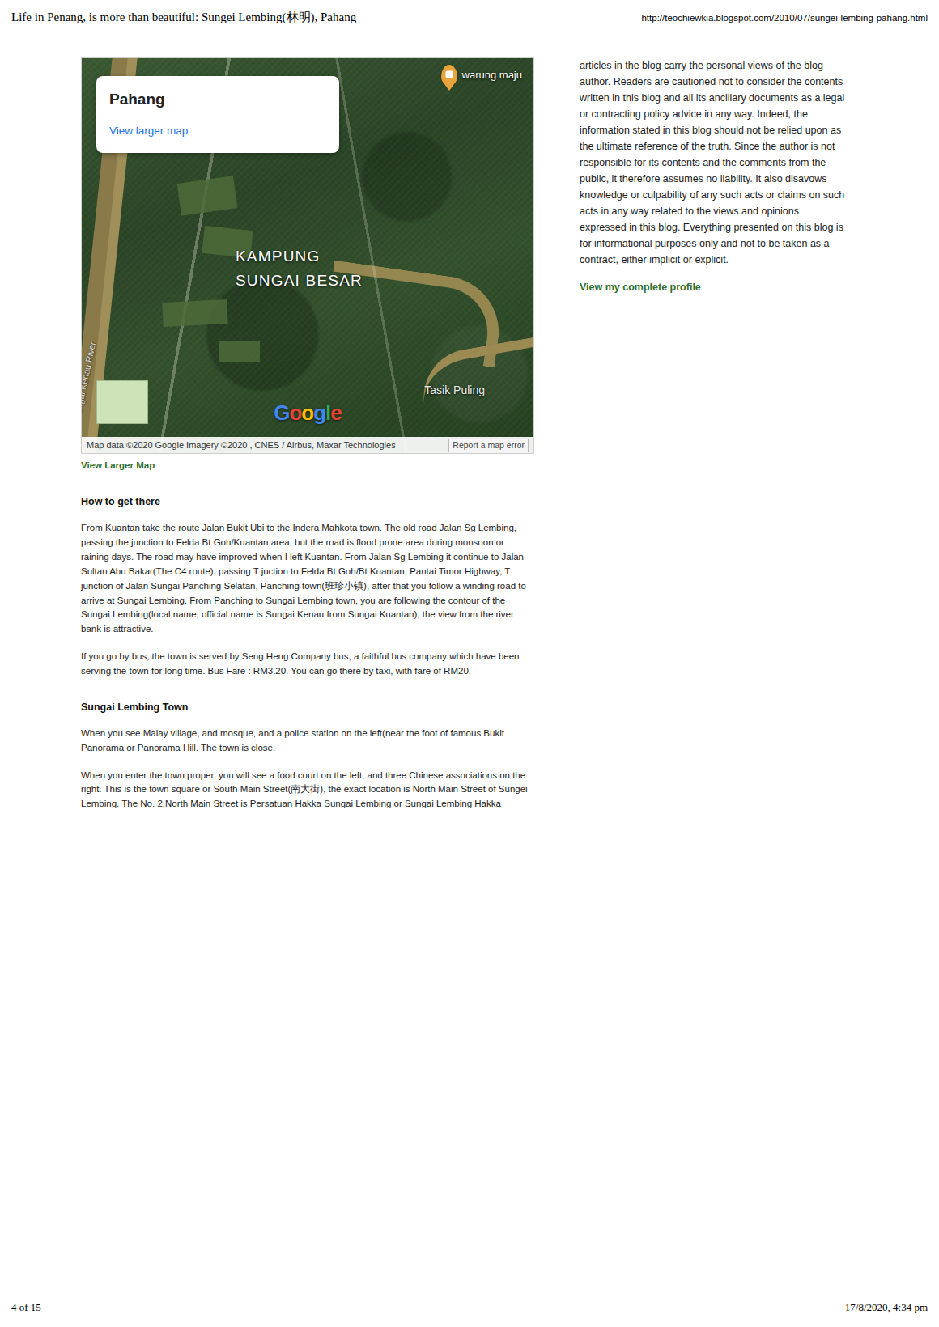Life in Penang, is more than beautiful: Sungei Lembing(林明), Pahang
http://teochiewkia.blogspot.com/2010/07/sungei-lembing-pahang.html
warung maju
Pahang
View larger map
KAMPUNG
SUNGAI BESAR
Tasik Puling
Sungai Kenau River
Google
Map data ©2020 Google Imagery ©2020 , CNES / Airbus, Maxar Technologies Report a map error
View Larger Map
How to get there
From Kuantan take the route Jalan Bukit Ubi to the Indera Mahkota town. The old road Jalan Sg Lembing, passing the junction to Felda Bt Goh/Kuantan area, but the road is flood prone area during monsoon or raining days. The road may have improved when I left Kuantan. From Jalan Sg Lembing it continue to Jalan Sultan Abu Bakar(The C4 route), passing T juction to Felda Bt Goh/Bt Kuantan, Pantai Timor Highway, T junction of Jalan Sungai Panching Selatan, Panching town(班珍小镇), after that you follow a winding road to arrive at Sungai Lembing. From Panching to Sungai Lembing town, you are following the contour of the Sungai Lembing(local name, official name is Sungai Kenau from Sungai Kuantan), the view from the river bank is attractive.
If you go by bus, the town is served by Seng Heng Company bus, a faithful bus company which have been serving the town for long time. Bus Fare : RM3.20. You can go there by taxi, with fare of RM20.
Sungai Lembing Town
When you see Malay village, and mosque, and a police station on the left(near the foot of famous Bukit Panorama or Panorama Hill. The town is close.
When you enter the town proper, you will see a food court on the left, and three Chinese associations on the right. This is the town square or South Main Street(南大街), the exact location is North Main Street of Sungei Lembing. The No. 2,North Main Street is Persatuan Hakka Sungai Lembing or Sungai Lembing Hakka
articles in the blog carry the personal views of the blog author. Readers are cautioned not to consider the contents written in this blog and all its ancillary documents as a legal or contracting policy advice in any way. Indeed, the information stated in this blog should not be relied upon as the ultimate reference of the truth. Since the author is not responsible for its contents and the comments from the public, it therefore assumes no liability. It also disavows knowledge or culpability of any such acts or claims on such acts in any way related to the views and opinions expressed in this blog. Everything presented on this blog is for informational purposes only and not to be taken as a contract, either implicit or explicit.
View my complete profile
4 of 15
17/8/2020, 4:34 pm